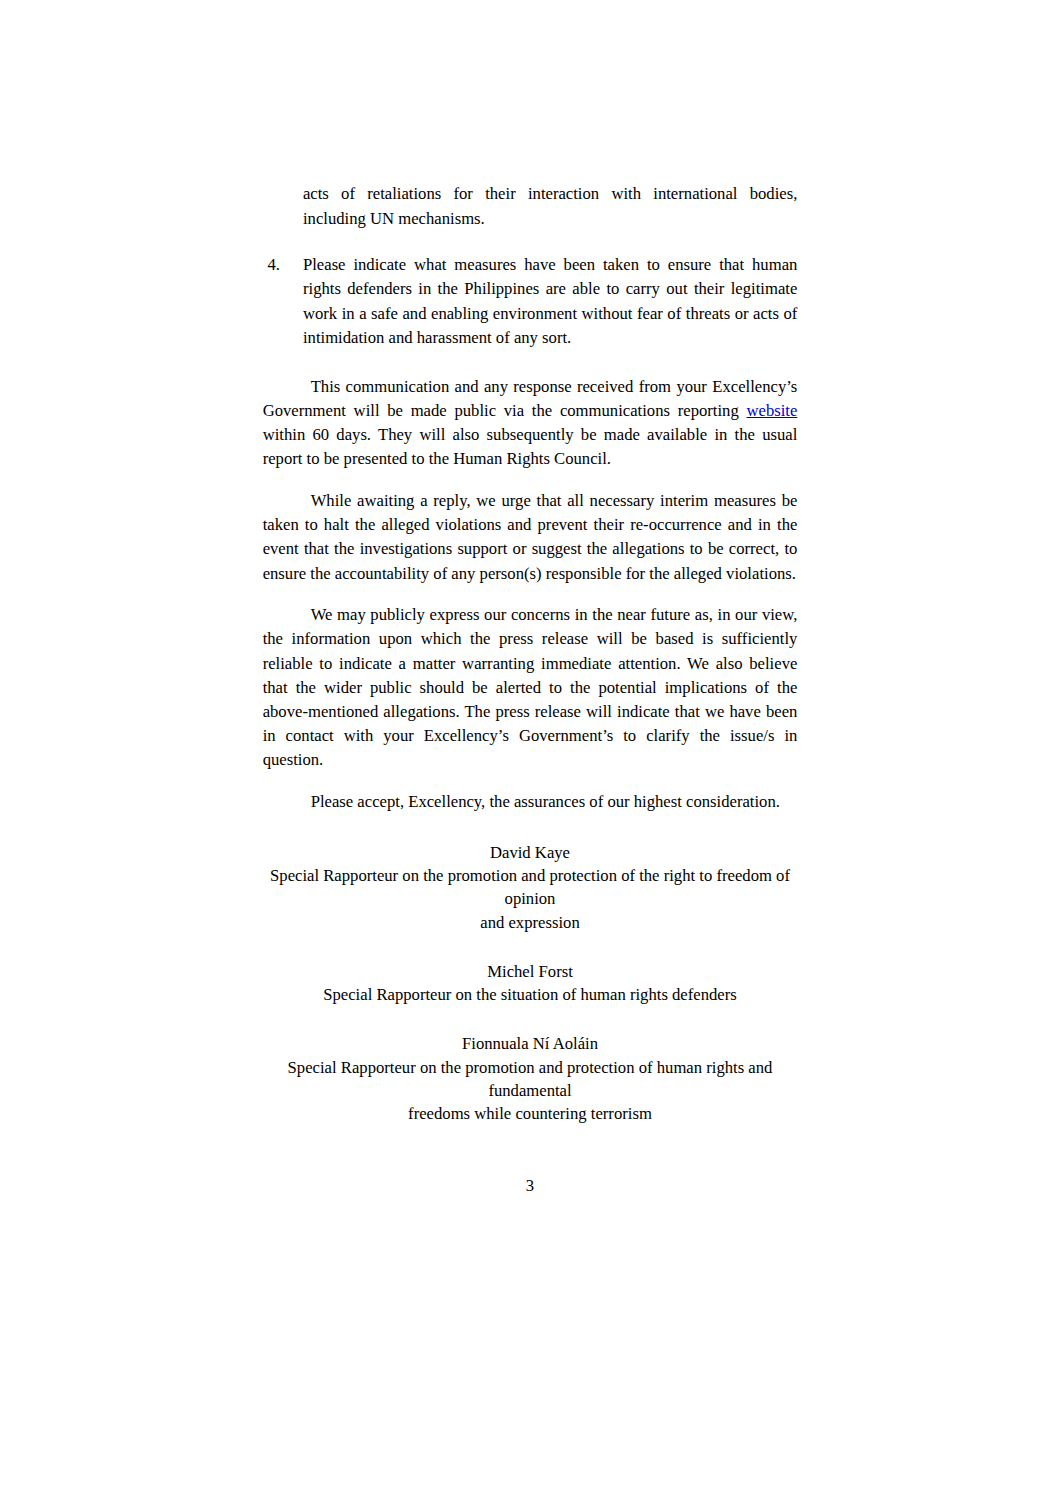acts of retaliations for their interaction with international bodies, including UN mechanisms.
4.
Please indicate what measures have been taken to ensure that human rights defenders in the Philippines are able to carry out their legitimate work in a safe and enabling environment without fear of threats or acts of intimidation and harassment of any sort.
This communication and any response received from your Excellency’s Government will be made public via the communications reporting website within 60 days. They will also subsequently be made available in the usual report to be presented to the Human Rights Council.
While awaiting a reply, we urge that all necessary interim measures be taken to halt the alleged violations and prevent their re-occurrence and in the event that the investigations support or suggest the allegations to be correct, to ensure the accountability of any person(s) responsible for the alleged violations.
We may publicly express our concerns in the near future as, in our view, the information upon which the press release will be based is sufficiently reliable to indicate a matter warranting immediate attention. We also believe that the wider public should be alerted to the potential implications of the above-mentioned allegations. The press release will indicate that we have been in contact with your Excellency’s Government’s to clarify the issue/s in question.
Please accept, Excellency, the assurances of our highest consideration.
David Kaye
Special Rapporteur on the promotion and protection of the right to freedom of opinion
and expression
Michel Forst
Special Rapporteur on the situation of human rights defenders
Fionnuala Ní Aoláin
Special Rapporteur on the promotion and protection of human rights and fundamental
freedoms while countering terrorism
3